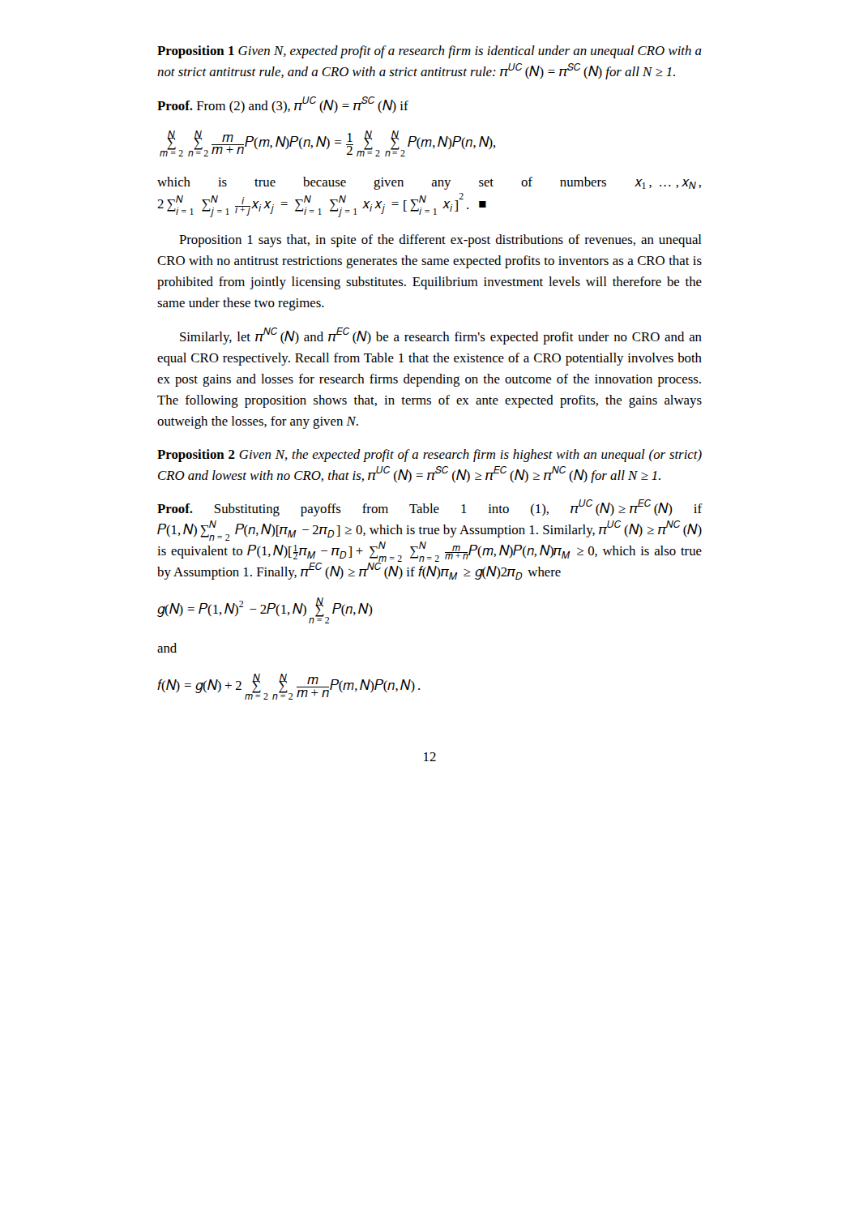Proposition 1 Given N, expected profit of a research firm is identical under an unequal CRO with a not strict antitrust rule, and a CRO with a strict antitrust rule: πUC (N) = πSC (N) for all N ≥ 1.
Proof. From (2) and (3), πUC (N) = πSC (N) if
∑ m=2 N ∑ n=2 N mm+n P(m,N) P(n,N) = 12 ∑ m=2 N ∑ n=2 N P(m,N) P(n,N) ,
which is true because given any set of numbers x1,…,xN , 2 ∑i=1N ∑j=1N ii+j xixj = ∑i=1N ∑j=1N xixj = [ ∑i=1N xi ] 2 . ■
Proposition 1 says that, in spite of the different ex-post distributions of revenues, an unequal CRO with no antitrust restrictions generates the same expected profits to inventors as a CRO that is prohibited from jointly licensing substitutes. Equilibrium investment levels will therefore be the same under these two regimes.
Similarly, let πNC (N) and πEC (N) be a research firm's expected profit under no CRO and an equal CRO respectively. Recall from Table 1 that the existence of a CRO potentially involves both ex post gains and losses for research firms depending on the outcome of the innovation process. The following proposition shows that, in terms of ex ante expected profits, the gains always outweigh the losses, for any given N.
Proposition 2 Given N, the expected profit of a research firm is highest with an unequal (or strict) CRO and lowest with no CRO, that is, πUC (N) = πSC (N) ≥ πEC (N) ≥ πNC (N) for all N ≥ 1.
Proof. Substituting payoffs from Table 1 into (1), πUC (N) ≥ πEC (N) if P(1,N) ∑n=2N P(n,N) [πM−2πD] ≥0 , which is true by Assumption 1. Similarly, πUC (N) ≥ πNC (N) is equivalent to P(1,N) [12πM−πD] + ∑m=2N ∑n=2N mm+n P(m,N) P(n,N) πM ≥0 , which is also true by Assumption 1. Finally, πEC (N) ≥ πNC (N) if f(N) πM ≥ g(N) 2πD where
g(N) = P(1,N)2 − 2P(1,N) ∑n=2N P(n,N)
and
f(N) = g(N) + 2 ∑m=2N ∑n=2N mm+n P(m,N) P(n,N) .
12